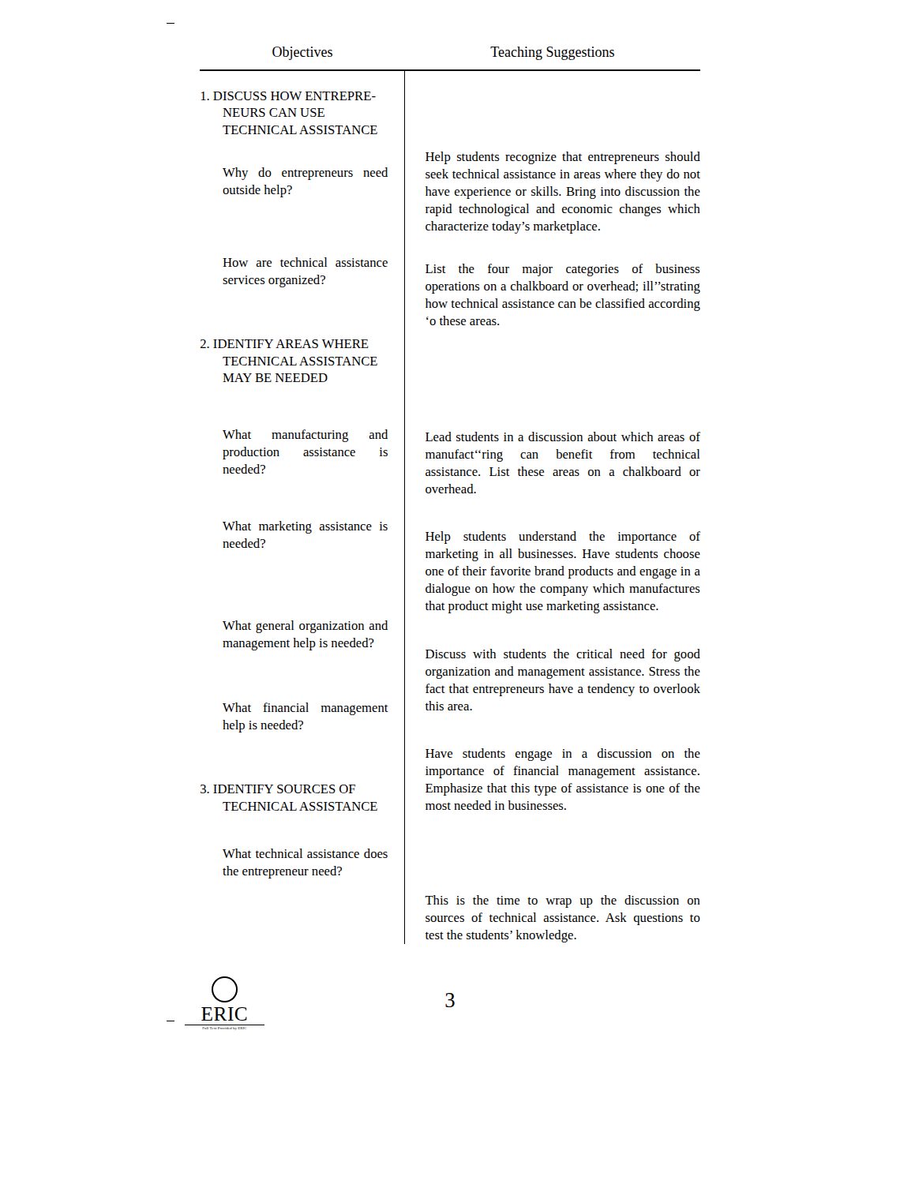| Objectives | Teaching Suggestions |
| --- | --- |
| 1. Discuss how entrepre­neurs can use technical assistance Why do entrepreneurs need out­side help? How are technical assistance ser­vices organized? 2. Identify areas where technical assistance may be needed What manufacturing and produc­tion assistance is needed? What marketing assistance is needed? What general organization and management help is needed? What financial management help is needed? 3. Identify sources of technical assistance What technical assistance does the entrepreneur need? | Help students recognize that entrepreneurs should seek technical assistance in areas where they do not have experience or skills. Bring into discussion the rapid technological and economic changes which characterize today’s marketplace. List the four major categories of business operations on a chalk­board or overhead; ill’’strating how technical assistance can be classified according ‘o these areas. Lead students in a discussion about which areas of manufact‘‘r­ing can benefit from technical assistance. List these areas on a chalkboard or overhead. Help students understand the importance of marketing in all businesses. Have students choose one of their favorite brand products and engage in a dialogue on how the company which manufactures that product might use marketing assistance. Discuss with students the critical need for good organization and management assistance. Stress the fact that entrepreneurs have a tendency to overlook this area. Have students engage in a discussion on the importance of finan­cial management assistance. Emphasize that this type of assis­tance is one of the most needed in businesses. This is the time to wrap up the discussion on sources of techni­cal assistance. Ask questions to test the students’ knowledge. |
3
ERIC
Full Text Provided by ERIC